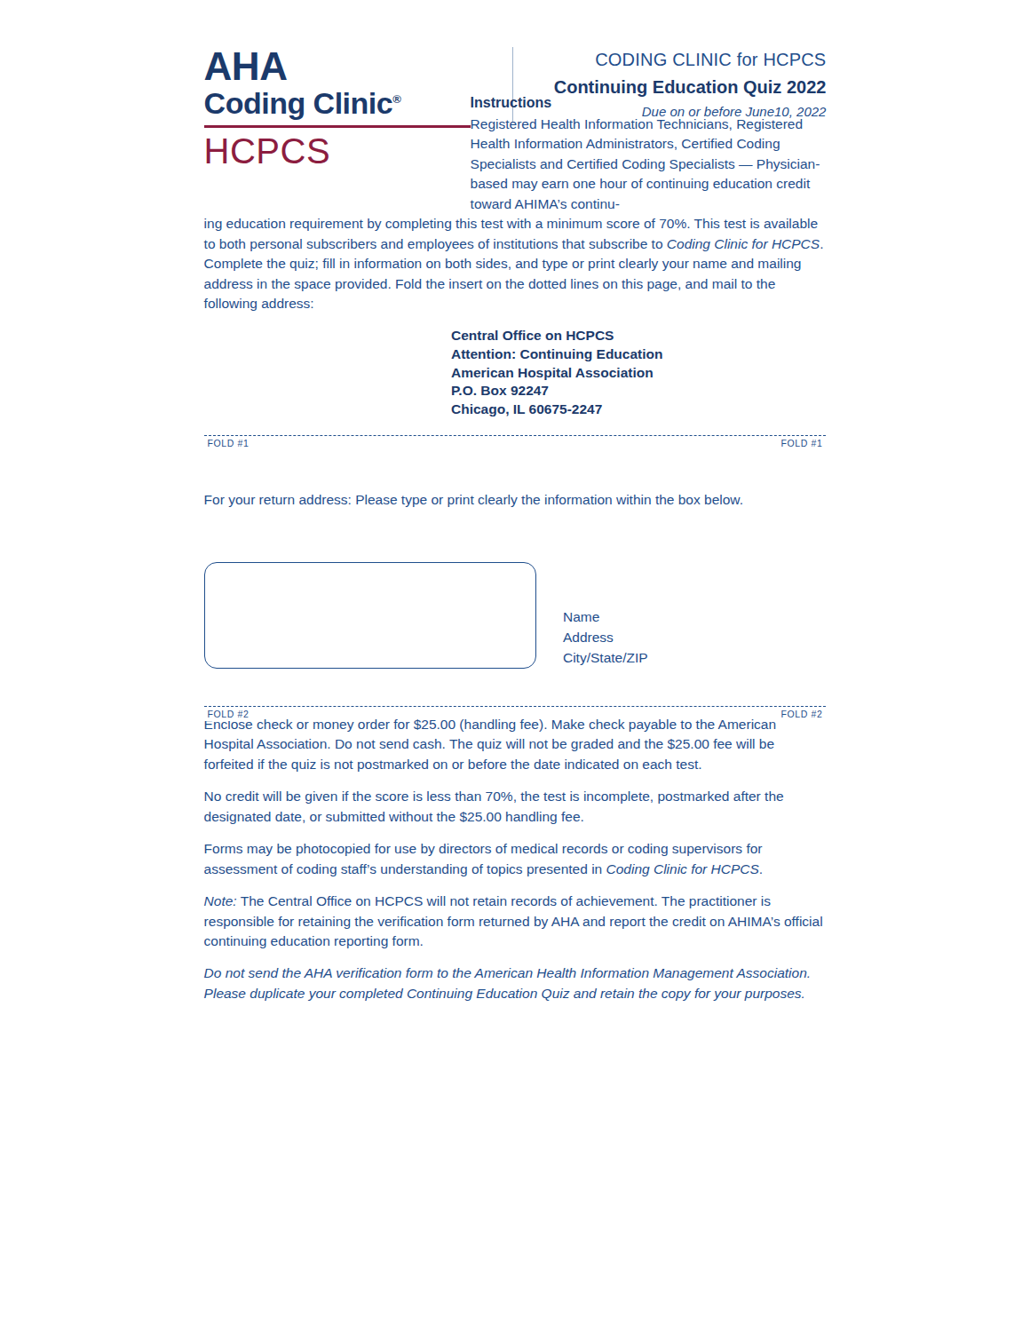AHA
Coding Clinic®
HCPCS
CODING CLINIC for HCPCS
Continuing Education Quiz 2022
Due on or before June10, 2022
Instructions
Registered Health Information Technicians, Registered Health Information Administrators, Certified Coding Specialists and Certified Coding Specialists — Physician-based may earn one hour of continuing education credit toward AHIMA’s continu-
ing education requirement by completing this test with a minimum score of 70%. This test is available to both personal subscribers and employees of institutions that subscribe to Coding Clinic for HCPCS. Complete the quiz; fill in information on both sides, and type or print clearly your name and mailing address in the space provided. Fold the insert on the dotted lines on this page, and mail to the following address:
Central Office on HCPCS
Attention: Continuing Education
American Hospital Association
P.O. Box 92247
Chicago, IL 60675-2247
FOLD #1
FOLD #1
For your return address: Please type or print clearly the information within the box below.
Name
Address
City/State/ZIP
FOLD #2
FOLD #2
Enclose check or money order for $25.00 (handling fee). Make check payable to the American Hospital Association. Do not send cash. The quiz will not be graded and the $25.00 fee will be forfeited if the quiz is not postmarked on or before the date indicated on each test.
No credit will be given if the score is less than 70%, the test is incomplete, postmarked after the designated date, or submitted without the $25.00 handling fee.
Forms may be photocopied for use by directors of medical records or coding supervisors for assessment of coding staff’s understanding of topics presented in Coding Clinic for HCPCS.
Note: The Central Office on HCPCS will not retain records of achievement. The practitioner is responsible for retaining the verification form returned by AHA and report the credit on AHIMA’s official continuing education reporting form.
Do not send the AHA verification form to the American Health Information Management Association. Please duplicate your completed Continuing Education Quiz and retain the copy for your purposes.